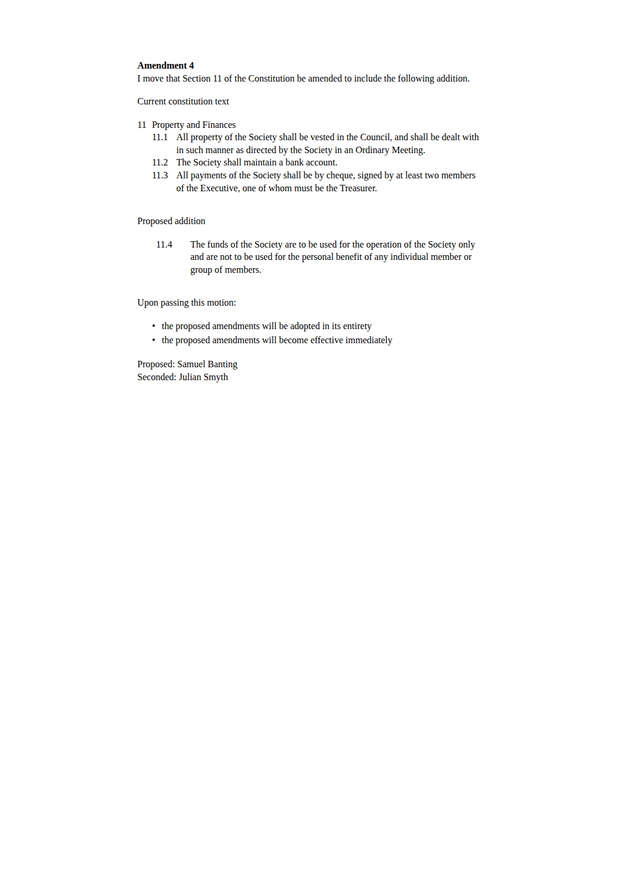Amendment 4
I move that Section 11 of the Constitution be amended to include the following addition.
Current constitution text
11
Property and Finances
11.1
All property of the Society shall be vested in the Council, and shall be dealt with in such manner as directed by the Society in an Ordinary Meeting.
11.2
The Society shall maintain a bank account.
11.3
All payments of the Society shall be by cheque, signed by at least two members of the Executive, one of whom must be the Treasurer.
Proposed addition
11.4
The funds of the Society are to be used for the operation of the Society only and are not to be used for the personal benefit of any individual member or group of members.
Upon passing this motion:
•the proposed amendments will be adopted in its entirety
•the proposed amendments will become effective immediately
Proposed: Samuel Banting
Seconded: Julian Smyth